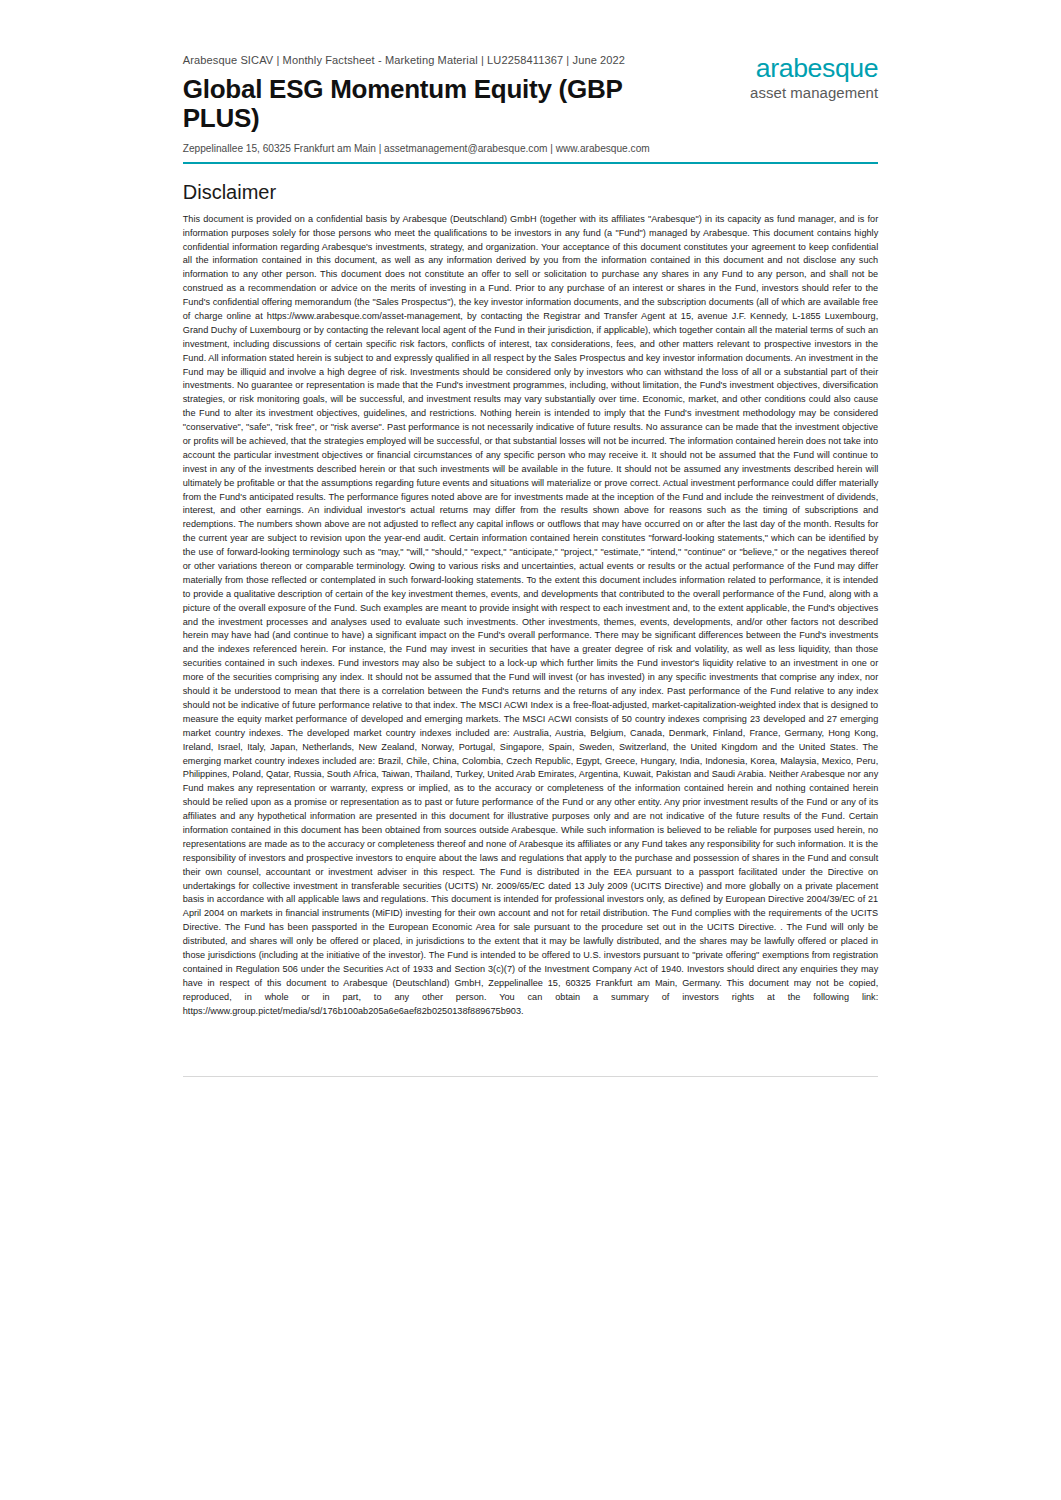Arabesque SICAV | Monthly Factsheet - Marketing Material | LU2258411367 | June 2022
Global ESG Momentum Equity (GBP PLUS)
Zeppelinallee 15, 60325 Frankfurt am Main | assetmanagement@arabesque.com | www.arabesque.com
arabesque
asset management
Disclaimer
This document is provided on a confidential basis by Arabesque (Deutschland) GmbH (together with its affiliates "Arabesque") in its capacity as fund manager, and is for information purposes solely for those persons who meet the qualifications to be investors in any fund (a "Fund") managed by Arabesque. This document contains highly confidential information regarding Arabesque's investments, strategy, and organization. Your acceptance of this document constitutes your agreement to keep confidential all the information contained in this document, as well as any information derived by you from the information contained in this document and not disclose any such information to any other person. This document does not constitute an offer to sell or solicitation to purchase any shares in any Fund to any person, and shall not be construed as a recommendation or advice on the merits of investing in a Fund. Prior to any purchase of an interest or shares in the Fund, investors should refer to the Fund's confidential offering memorandum (the "Sales Prospectus"), the key investor information documents, and the subscription documents (all of which are available free of charge online at https://www.arabesque.com/asset-management, by contacting the Registrar and Transfer Agent at 15, avenue J.F. Kennedy, L-1855 Luxembourg, Grand Duchy of Luxembourg or by contacting the relevant local agent of the Fund in their jurisdiction, if applicable), which together contain all the material terms of such an investment, including discussions of certain specific risk factors, conflicts of interest, tax considerations, fees, and other matters relevant to prospective investors in the Fund. All information stated herein is subject to and expressly qualified in all respect by the Sales Prospectus and key investor information documents. An investment in the Fund may be illiquid and involve a high degree of risk. Investments should be considered only by investors who can withstand the loss of all or a substantial part of their investments. No guarantee or representation is made that the Fund's investment programmes, including, without limitation, the Fund's investment objectives, diversification strategies, or risk monitoring goals, will be successful, and investment results may vary substantially over time. Economic, market, and other conditions could also cause the Fund to alter its investment objectives, guidelines, and restrictions. Nothing herein is intended to imply that the Fund's investment methodology may be considered "conservative", "safe", "risk free", or "risk averse". Past performance is not necessarily indicative of future results. No assurance can be made that the investment objective or profits will be achieved, that the strategies employed will be successful, or that substantial losses will not be incurred. The information contained herein does not take into account the particular investment objectives or financial circumstances of any specific person who may receive it. It should not be assumed that the Fund will continue to invest in any of the investments described herein or that such investments will be available in the future. It should not be assumed any investments described herein will ultimately be profitable or that the assumptions regarding future events and situations will materialize or prove correct. Actual investment performance could differ materially from the Fund's anticipated results. The performance figures noted above are for investments made at the inception of the Fund and include the reinvestment of dividends, interest, and other earnings. An individual investor's actual returns may differ from the results shown above for reasons such as the timing of subscriptions and redemptions. The numbers shown above are not adjusted to reflect any capital inflows or outflows that may have occurred on or after the last day of the month. Results for the current year are subject to revision upon the year-end audit. Certain information contained herein constitutes "forward-looking statements," which can be identified by the use of forward-looking terminology such as "may," "will," "should," "expect," "anticipate," "project," "estimate," "intend," "continue" or "believe," or the negatives thereof or other variations thereon or comparable terminology. Owing to various risks and uncertainties, actual events or results or the actual performance of the Fund may differ materially from those reflected or contemplated in such forward-looking statements. To the extent this document includes information related to performance, it is intended to provide a qualitative description of certain of the key investment themes, events, and developments that contributed to the overall performance of the Fund, along with a picture of the overall exposure of the Fund. Such examples are meant to provide insight with respect to each investment and, to the extent applicable, the Fund's objectives and the investment processes and analyses used to evaluate such investments. Other investments, themes, events, developments, and/or other factors not described herein may have had (and continue to have) a significant impact on the Fund's overall performance. There may be significant differences between the Fund's investments and the indexes referenced herein. For instance, the Fund may invest in securities that have a greater degree of risk and volatility, as well as less liquidity, than those securities contained in such indexes. Fund investors may also be subject to a lock-up which further limits the Fund investor's liquidity relative to an investment in one or more of the securities comprising any index. It should not be assumed that the Fund will invest (or has invested) in any specific investments that comprise any index, nor should it be understood to mean that there is a correlation between the Fund's returns and the returns of any index. Past performance of the Fund relative to any index should not be indicative of future performance relative to that index. The MSCI ACWI Index is a free-float-adjusted, market-capitalization-weighted index that is designed to measure the equity market performance of developed and emerging markets. The MSCI ACWI consists of 50 country indexes comprising 23 developed and 27 emerging market country indexes. The developed market country indexes included are: Australia, Austria, Belgium, Canada, Denmark, Finland, France, Germany, Hong Kong, Ireland, Israel, Italy, Japan, Netherlands, New Zealand, Norway, Portugal, Singapore, Spain, Sweden, Switzerland, the United Kingdom and the United States. The emerging market country indexes included are: Brazil, Chile, China, Colombia, Czech Republic, Egypt, Greece, Hungary, India, Indonesia, Korea, Malaysia, Mexico, Peru, Philippines, Poland, Qatar, Russia, South Africa, Taiwan, Thailand, Turkey, United Arab Emirates, Argentina, Kuwait, Pakistan and Saudi Arabia. Neither Arabesque nor any Fund makes any representation or warranty, express or implied, as to the accuracy or completeness of the information contained herein and nothing contained herein should be relied upon as a promise or representation as to past or future performance of the Fund or any other entity. Any prior investment results of the Fund or any of its affiliates and any hypothetical information are presented in this document for illustrative purposes only and are not indicative of the future results of the Fund. Certain information contained in this document has been obtained from sources outside Arabesque. While such information is believed to be reliable for purposes used herein, no representations are made as to the accuracy or completeness thereof and none of Arabesque its affiliates or any Fund takes any responsibility for such information. It is the responsibility of investors and prospective investors to enquire about the laws and regulations that apply to the purchase and possession of shares in the Fund and consult their own counsel, accountant or investment adviser in this respect. The Fund is distributed in the EEA pursuant to a passport facilitated under the Directive on undertakings for collective investment in transferable securities (UCITS) Nr. 2009/65/EC dated 13 July 2009 (UCITS Directive) and more globally on a private placement basis in accordance with all applicable laws and regulations. This document is intended for professional investors only, as defined by European Directive 2004/39/EC of 21 April 2004 on markets in financial instruments (MiFID) investing for their own account and not for retail distribution. The Fund complies with the requirements of the UCITS Directive. The Fund has been passported in the European Economic Area for sale pursuant to the procedure set out in the UCITS Directive. . The Fund will only be distributed, and shares will only be offered or placed, in jurisdictions to the extent that it may be lawfully distributed, and the shares may be lawfully offered or placed in those jurisdictions (including at the initiative of the investor). The Fund is intended to be offered to U.S. investors pursuant to "private offering" exemptions from registration contained in Regulation 506 under the Securities Act of 1933 and Section 3(c)(7) of the Investment Company Act of 1940. Investors should direct any enquiries they may have in respect of this document to Arabesque (Deutschland) GmbH, Zeppelinallee 15, 60325 Frankfurt am Main, Germany. This document may not be copied, reproduced, in whole or in part, to any other person. You can obtain a summary of investors rights at the following link: https://www.group.pictet/media/sd/176b100ab205a6e6aef82b0250138f889675b903.